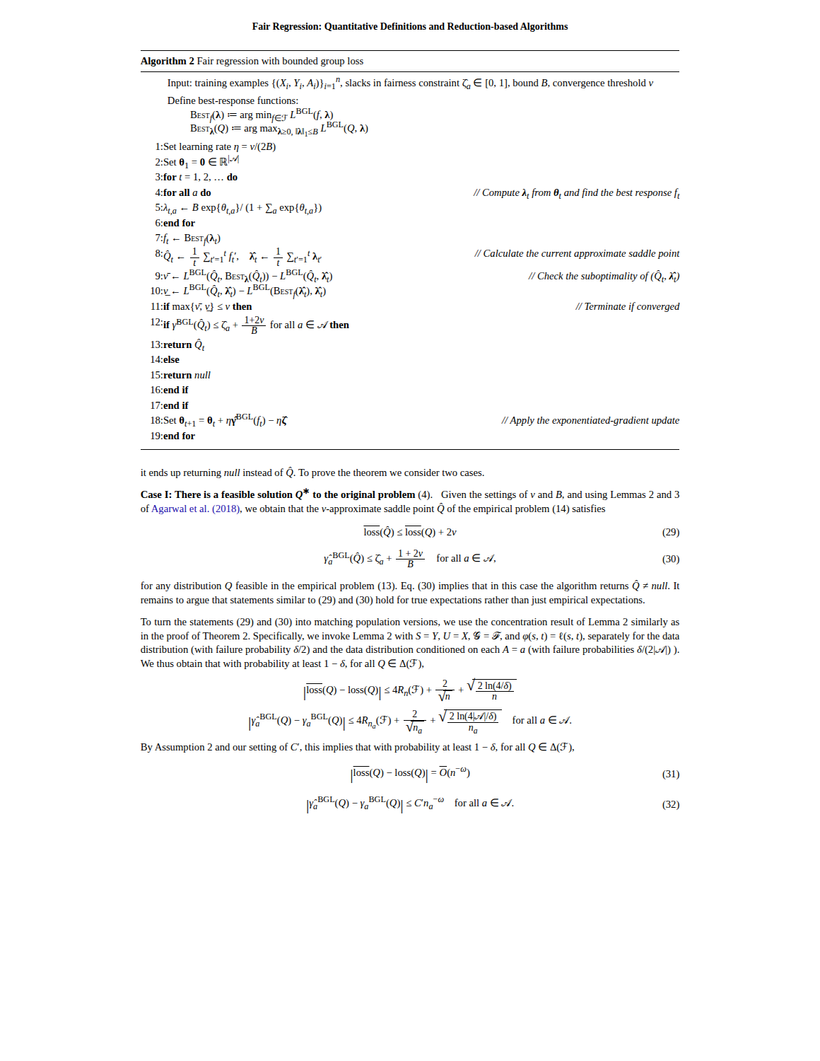Fair Regression: Quantitative Definitions and Reduction-based Algorithms
Algorithm 2 Fair regression with bounded group loss
Input: training examples {(Xi, Yi, Ai)}i=1n, slacks in fairness constraint ζ̂a ∈ [0, 1], bound B, convergence threshold ν
Define best-response functions:
Bestf(λ) ≔ arg minf∈ℱ LBGL(f, λ)
Bestλ(Q) ≔ arg maxλ≥0, ‖λ‖1≤B LBGL(Q, λ)
| 1: | Set learning rate η = ν /(2 B ) | |
| 2: | Set θ 1 = 0 ∈ ℝ /𝒜/ | |
| 3: | for t = 1, 2, … do | |
| 4: | for all a do | // Compute λ t from θ t and find the best response f t |
| 5: | λ t,a ← B exp{ θ t,a }/ (1 + ∑ a exp{ θ t,a }) | |
| 6: | end for | |
| 7: | f t ← Best f ( λ t ) | |
| 8: | Q̂ t ← 1 t ∑ t ′=1 t f t ′, λ̂ t ← 1 t ∑ t ′=1 t λ t ′ | // Calculate the current approximate saddle point |
| 9: | ν̄ ← L BGL ( Q̂ t , Best λ ( Q̂ t )) − L BGL ( Q̂ t , λ̂ t ) | // Check the suboptimality of ( Q̂ t , λ̂ t ) |
| 10: | ν̲ ← L BGL ( Q̂ t , λ̂ t ) − L BGL ( Best f ( λ̂ t ), λ̂ t ) | |
| 11: | if max{ ν̄ , ν̲ } ≤ ν then | // Terminate if converged |
| 12: | if γ̂ BGL ( Q̂ t ) ≤ ζ̂ a + 1+2 ν B for all a ∈ 𝒜 then | |
| 13: | return Q̂ t | |
| 14: | else | |
| 15: | return null | |
| 16: | end if | |
| 17: | end if | |
| 18: | Set θ t +1 = θ t + η γ̂ BGL ( f t ) − η ζ̂ | // Apply the exponentiated-gradient update |
| 19: | end for | |
it ends up returning null instead of Q̂. To prove the theorem we consider two cases.
Case I: There is a feasible solution Q∗ to the original problem (4). Given the settings of ν and B, and using Lemmas 2 and 3 of Agarwal et al. (2018), we obtain that the ν-approximate saddle point Q̂ of the empirical problem (14) satisfies
loss(Q̂) ≤ loss(Q) + 2ν (29)
γ̂aBGL(Q̂) ≤ ζ̂a + 1 + 2ν B for all a ∈ 𝒜, (30)
for any distribution Q feasible in the empirical problem (13). Eq. (30) implies that in this case the algorithm returns Q̂ ≠ null. It remains to argue that statements similar to (29) and (30) hold for true expectations rather than just empirical expectations.
To turn the statements (29) and (30) into matching population versions, we use the concentration result of Lemma 2 similarly as in the proof of Theorem 2. Specifically, we invoke Lemma 2 with S = Y, U = X, 𝒢 = ℱ, and φ(s, t) = ℓ(s, t), separately for the data distribution (with failure probability δ/2) and the data distribution conditioned on each A = a (with failure probabilities δ/(2|𝒜|) ). We thus obtain that with probability at least 1 − δ, for all Q ∈ Δ(ℱ),
|loss(Q) − loss(Q)| ≤ 4Rn(ℱ) + 2 n + 2 ln(4/δ) n
|γ̂aBGL(Q) − γaBGL(Q)| ≤ 4Rna(ℱ) + 2 na + 2 ln(4|𝒜|/δ) na for all a ∈ 𝒜.
By Assumption 2 and our setting of C′, this implies that with probability at least 1 − δ, for all Q ∈ Δ(ℱ),
|loss(Q) − loss(Q)| = O(n−ω) (31)
|γ̂aBGL(Q) − γaBGL(Q)| ≤ C′na−ω for all a ∈ 𝒜. (32)